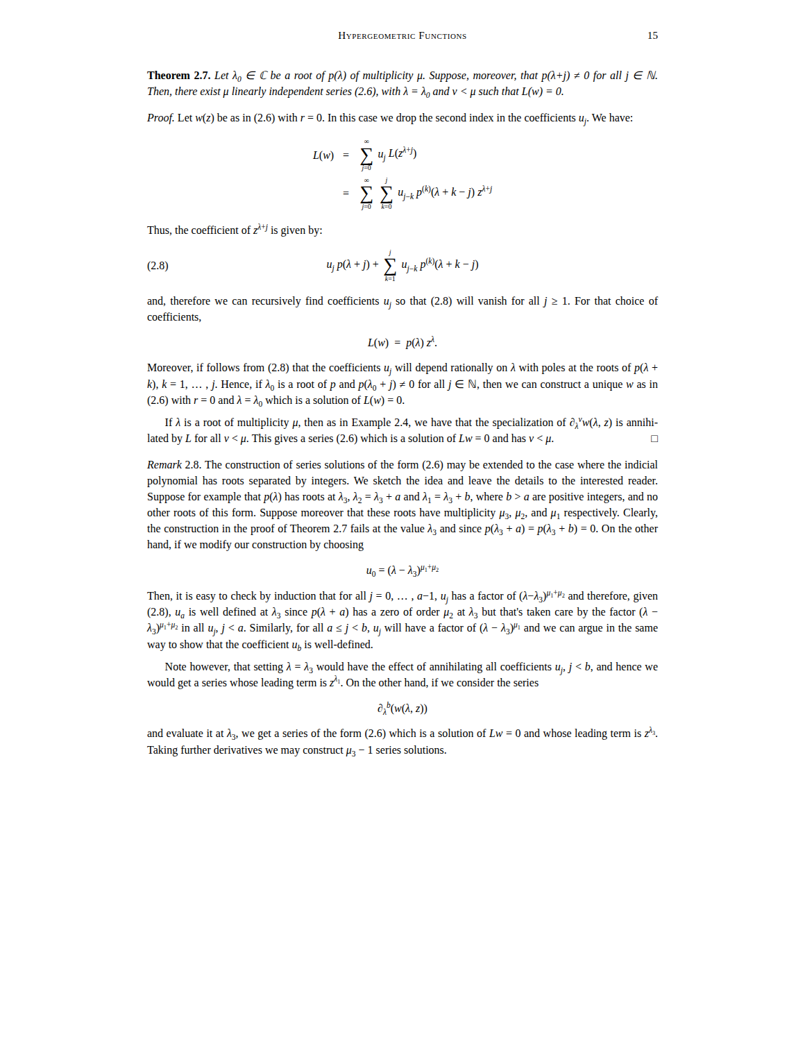Hypergeometric Functions 15
Theorem 2.7. Let λ0 ∈ ℂ be a root of p(λ) of multiplicity μ. Suppose, moreover, that p(λ+j) ≠ 0 for all j ∈ ℕ. Then, there exist μ linearly independent series (2.6), with λ = λ0 and ν < μ such that L(w) = 0.
Proof. Let w(z) be as in (2.6) with r = 0. In this case we drop the second index in the coefficients uj. We have:
| L ( w ) | = | ∞ ∑ j =0 u j L ( z λ + j ) |
| | = | ∞ ∑ j =0 j ∑ k =0 u j − k p ( k ) ( λ + k − j ) z λ + j |
Thus, the coefficient of zλ+j is given by:
(2.8) uj p(λ + j) + j∑k=1 uj−k p(k)(λ + k − j)
and, therefore we can recursively find coefficients uj so that (2.8) will vanish for all j ≥ 1. For that choice of coefficients,
L(w) = p(λ) zλ.
Moreover, if follows from (2.8) that the coefficients uj will depend rationally on λ with poles at the roots of p(λ + k), k = 1, … , j. Hence, if λ0 is a root of p and p(λ0 + j) ≠ 0 for all j ∈ ℕ, then we can construct a unique w as in (2.6) with r = 0 and λ = λ0 which is a solution of L(w) = 0.
If λ is a root of multiplicity μ, then as in Example 2.4, we have that the specialization of ∂λνw(λ, z) is annihilated by L for all ν < μ. This gives a series (2.6) which is a solution of Lw = 0 and has ν < μ. □
Remark 2.8. The construction of series solutions of the form (2.6) may be extended to the case where the indicial polynomial has roots separated by integers. We sketch the idea and leave the details to the interested reader. Suppose for example that p(λ) has roots at λ3, λ2 = λ3 + a and λ1 = λ3 + b, where b > a are positive integers, and no other roots of this form. Suppose moreover that these roots have multiplicity μ3, μ2, and μ1 respectively. Clearly, the construction in the proof of Theorem 2.7 fails at the value λ3 and since p(λ3 + a) = p(λ3 + b) = 0. On the other hand, if we modify our construction by choosing
u0 = (λ − λ3)μ1+μ2
Then, it is easy to check by induction that for all j = 0, … , a−1, uj has a factor of (λ−λ3)μ1+μ2 and therefore, given (2.8), ua is well defined at λ3 since p(λ + a) has a zero of order μ2 at λ3 but that's taken care by the factor (λ − λ3)μ1+μ2 in all uj, j < a. Similarly, for all a ≤ j < b, uj will have a factor of (λ − λ3)μ1 and we can argue in the same way to show that the coefficient ub is well-defined.
Note however, that setting λ = λ3 would have the effect of annihilating all coefficients uj, j < b, and hence we would get a series whose leading term is zλ1. On the other hand, if we consider the series
∂λb(w(λ, z))
and evaluate it at λ3, we get a series of the form (2.6) which is a solution of Lw = 0 and whose leading term is zλ3. Taking further derivatives we may construct μ3 − 1 series solutions.